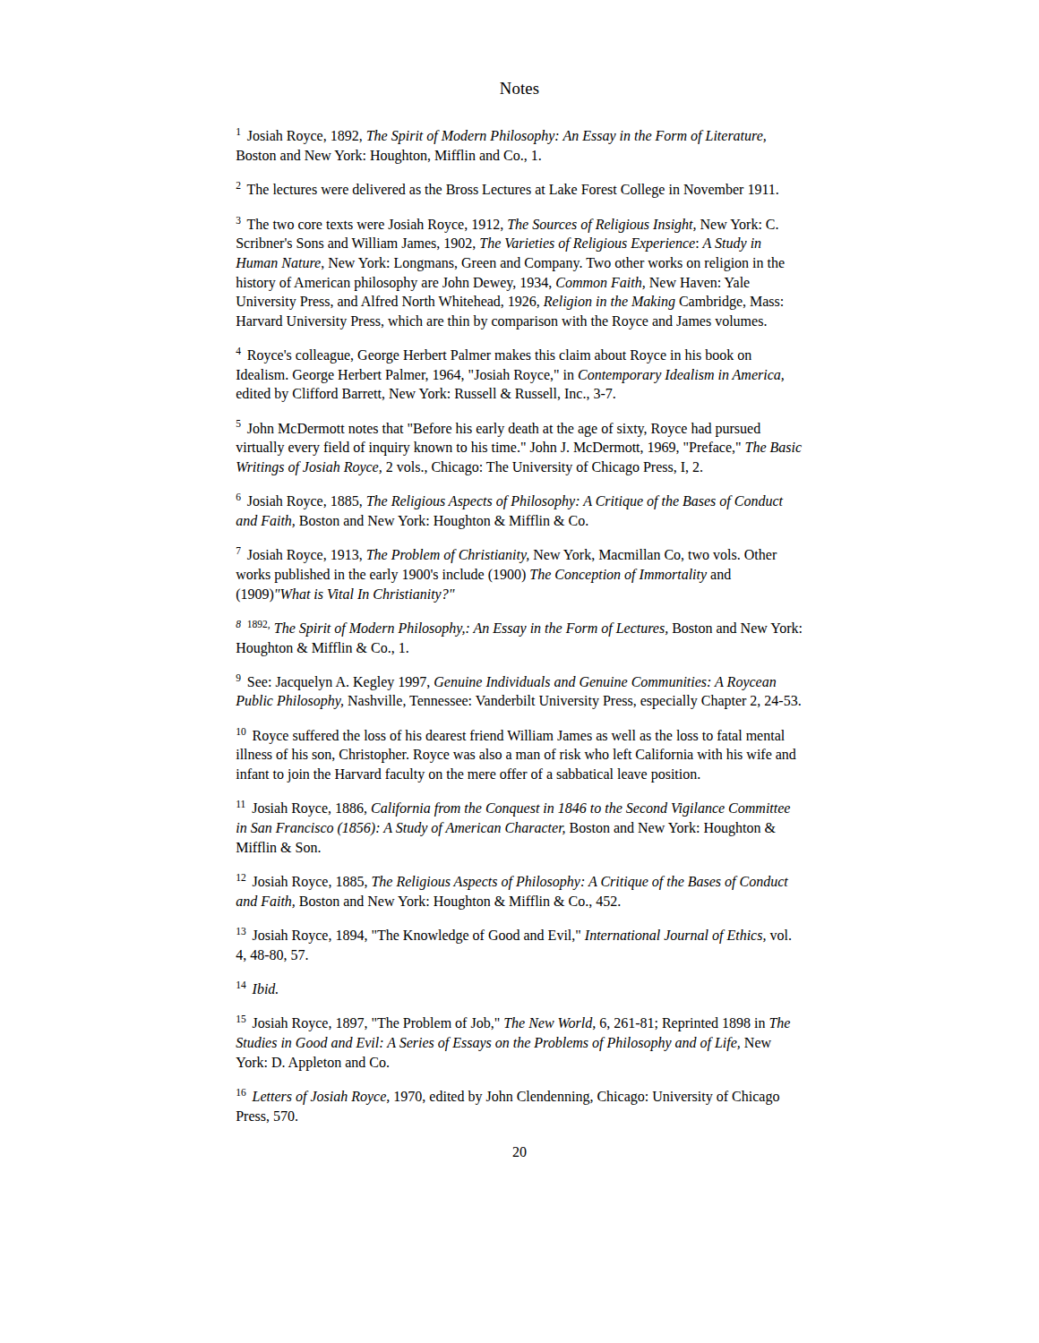Notes
1 Josiah Royce, 1892, The Spirit of Modern Philosophy: An Essay in the Form of Literature, Boston and New York: Houghton, Mifflin and Co., 1.
2 The lectures were delivered as the Bross Lectures at Lake Forest College in November 1911.
3 The two core texts were Josiah Royce, 1912, The Sources of Religious Insight, New York: C. Scribner's Sons and William James, 1902, The Varieties of Religious Experience: A Study in Human Nature, New York: Longmans, Green and Company. Two other works on religion in the history of American philosophy are John Dewey, 1934, Common Faith, New Haven: Yale University Press, and Alfred North Whitehead, 1926, Religion in the Making Cambridge, Mass: Harvard University Press, which are thin by comparison with the Royce and James volumes.
4 Royce's colleague, George Herbert Palmer makes this claim about Royce in his book on Idealism. George Herbert Palmer, 1964, "Josiah Royce," in Contemporary Idealism in America, edited by Clifford Barrett, New York: Russell & Russell, Inc., 3-7.
5 John McDermott notes that "Before his early death at the age of sixty, Royce had pursued virtually every field of inquiry known to his time." John J. McDermott, 1969, "Preface," The Basic Writings of Josiah Royce, 2 vols., Chicago: The University of Chicago Press, I, 2.
6 Josiah Royce, 1885, The Religious Aspects of Philosophy: A Critique of the Bases of Conduct and Faith, Boston and New York: Houghton & Mifflin & Co.
7 Josiah Royce, 1913, The Problem of Christianity, New York, Macmillan Co, two vols. Other works published in the early 1900's include (1900) The Conception of Immortality and (1909)"What is Vital In Christianity?"
8 1892, The Spirit of Modern Philosophy,: An Essay in the Form of Lectures, Boston and New York: Houghton & Mifflin & Co., 1.
9 See: Jacquelyn A. Kegley 1997, Genuine Individuals and Genuine Communities: A Roycean Public Philosophy, Nashville, Tennessee: Vanderbilt University Press, especially Chapter 2, 24-53.
10 Royce suffered the loss of his dearest friend William James as well as the loss to fatal mental illness of his son, Christopher. Royce was also a man of risk who left California with his wife and infant to join the Harvard faculty on the mere offer of a sabbatical leave position.
11 Josiah Royce, 1886, California from the Conquest in 1846 to the Second Vigilance Committee in San Francisco (1856): A Study of American Character, Boston and New York: Houghton & Mifflin & Son.
12 Josiah Royce, 1885, The Religious Aspects of Philosophy: A Critique of the Bases of Conduct and Faith, Boston and New York: Houghton & Mifflin & Co., 452.
13 Josiah Royce, 1894, "The Knowledge of Good and Evil," International Journal of Ethics, vol. 4, 48-80, 57.
14 Ibid.
15 Josiah Royce, 1897, "The Problem of Job," The New World, 6, 261-81; Reprinted 1898 in The Studies in Good and Evil: A Series of Essays on the Problems of Philosophy and of Life, New York: D. Appleton and Co.
16 Letters of Josiah Royce, 1970, edited by John Clendenning, Chicago: University of Chicago Press, 570.
20